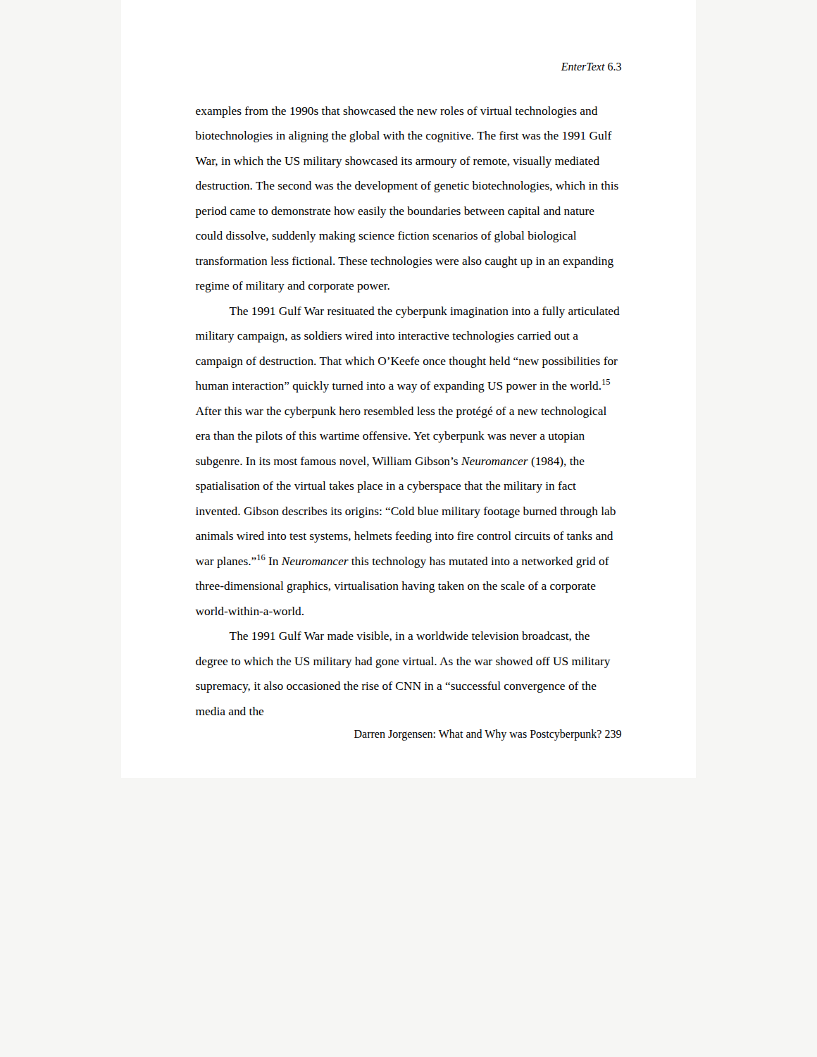EnterText 6.3
examples from the 1990s that showcased the new roles of virtual technologies and biotechnologies in aligning the global with the cognitive. The first was the 1991 Gulf War, in which the US military showcased its armoury of remote, visually mediated destruction. The second was the development of genetic biotechnologies, which in this period came to demonstrate how easily the boundaries between capital and nature could dissolve, suddenly making science fiction scenarios of global biological transformation less fictional. These technologies were also caught up in an expanding regime of military and corporate power.
The 1991 Gulf War resituated the cyberpunk imagination into a fully articulated military campaign, as soldiers wired into interactive technologies carried out a campaign of destruction. That which O’Keefe once thought held “new possibilities for human interaction” quickly turned into a way of expanding US power in the world.15 After this war the cyberpunk hero resembled less the protégé of a new technological era than the pilots of this wartime offensive. Yet cyberpunk was never a utopian subgenre. In its most famous novel, William Gibson’s Neuromancer (1984), the spatialisation of the virtual takes place in a cyberspace that the military in fact invented. Gibson describes its origins: “Cold blue military footage burned through lab animals wired into test systems, helmets feeding into fire control circuits of tanks and war planes.”16 In Neuromancer this technology has mutated into a networked grid of three-dimensional graphics, virtualisation having taken on the scale of a corporate world-within-a-world.
The 1991 Gulf War made visible, in a worldwide television broadcast, the degree to which the US military had gone virtual. As the war showed off US military supremacy, it also occasioned the rise of CNN in a “successful convergence of the media and the
Darren Jorgensen: What and Why was Postcyberpunk? 239